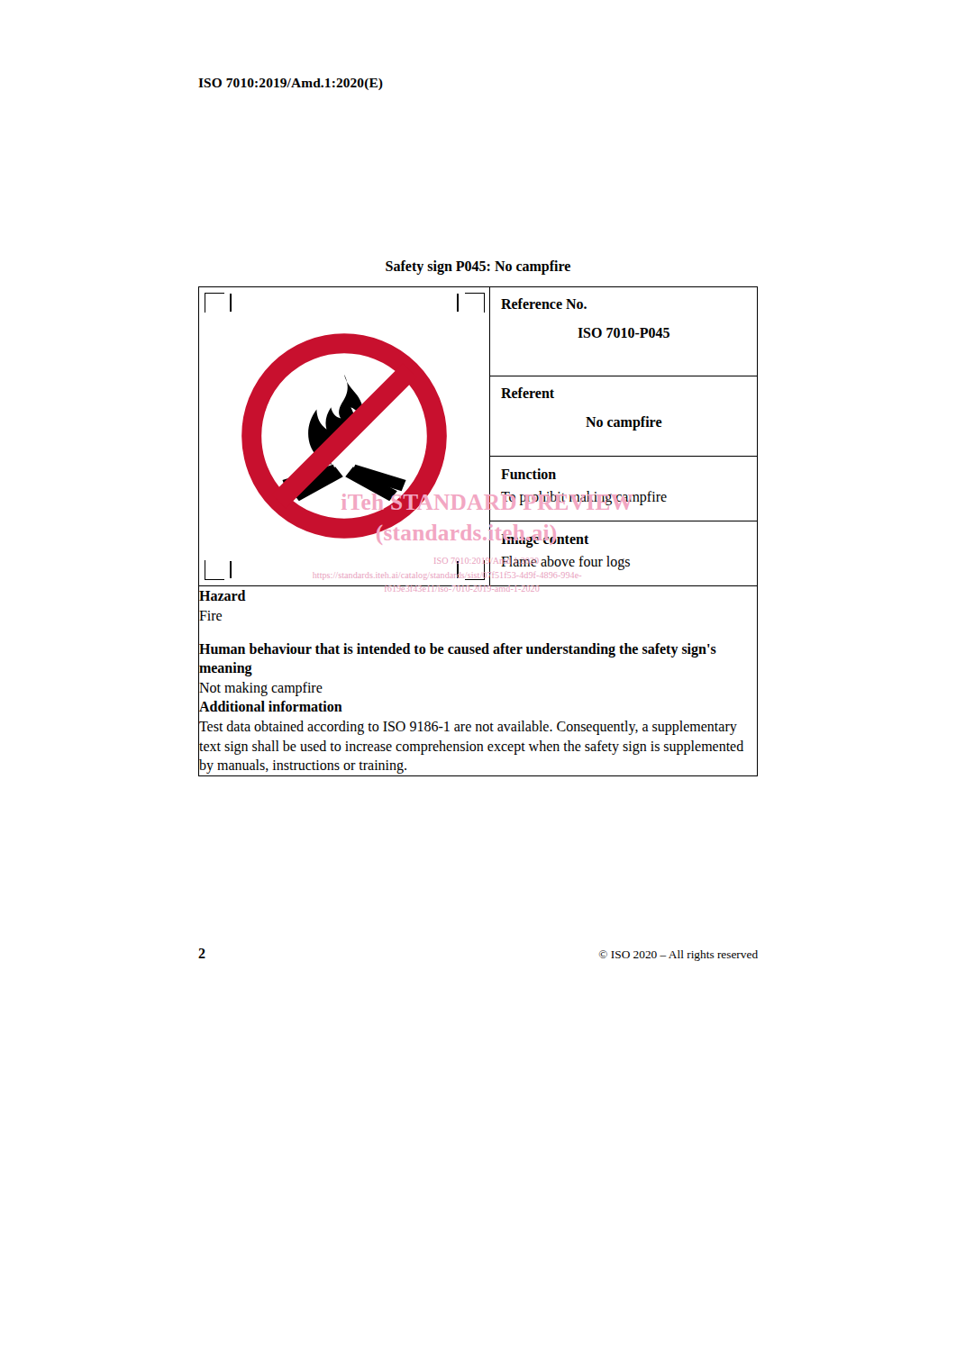ISO 7010:2019/Amd.1:2020(E)
Safety sign P045: No campfire
| | Reference No. ISO 7010-P045 |
| Referent No campfire |
| Function To prohibit making campfire |
| Image content Flame above four logs |
| Hazard Fire Human behaviour that is intended to be caused after understanding the safety sign's meaning Not making campfire Additional information Test data obtained according to ISO 9186-1 are not available. Consequently, a supplementary text sign shall be used to increase comprehension except when the safety sign is supplemented by manuals, instructions or training. |
iTeh STANDARD PREVIEW
(standards.iteh.ai)
ISO 7010:2019/Amd 1:2020
https://standards.iteh.ai/catalog/standards/sist/07f51f53-4d9f-4896-994e-
f619e3f43e11/iso-7010-2019-amd-1-2020
2 © ISO 2020 – All rights reserved